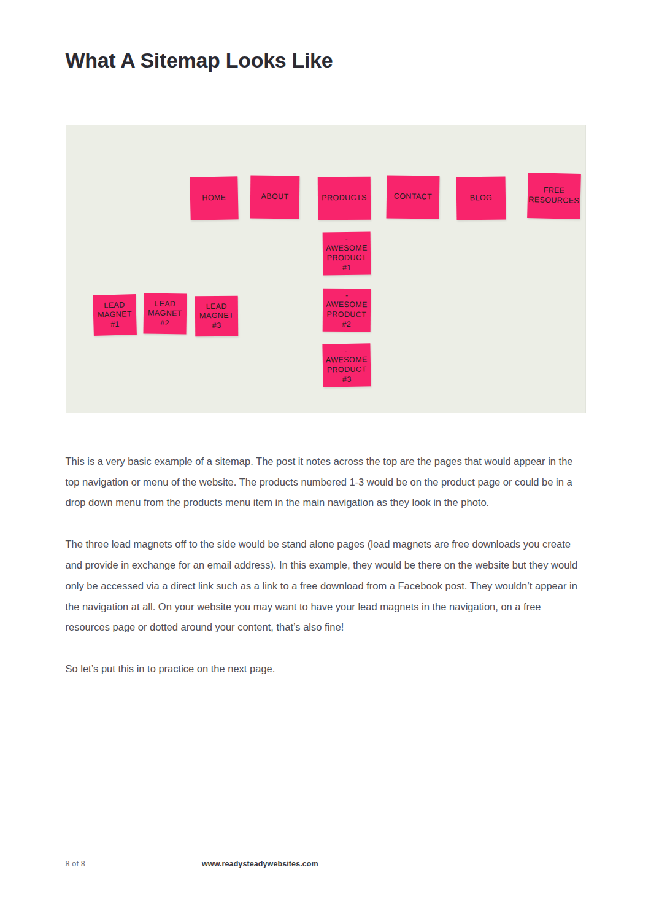What A Sitemap Looks Like
Home
About
Products
Contact
Blog
Free
Resources
- Awesome Product #1
- Awesome Product #2
- Awesome Product #3
Lead Magnet #1
Lead Magnet #2
Lead Magnet #3
This is a very basic example of a sitemap. The post it notes across the top are the pages that would appear in the top navigation or menu of the website. The products numbered 1-3 would be on the product page or could be in a drop down menu from the products menu item in the main navigation as they look in the photo.
The three lead magnets off to the side would be stand alone pages (lead magnets are free downloads you create and provide in exchange for an email address). In this example, they would be there on the website but they would only be accessed via a direct link such as a link to a free download from a Facebook post. They wouldn’t appear in the navigation at all. On your website you may want to have your lead magnets in the navigation, on a free resources page or dotted around your content, that’s also fine!
So let’s put this in to practice on the next page.
8 of 8
www.readysteadywebsites.com